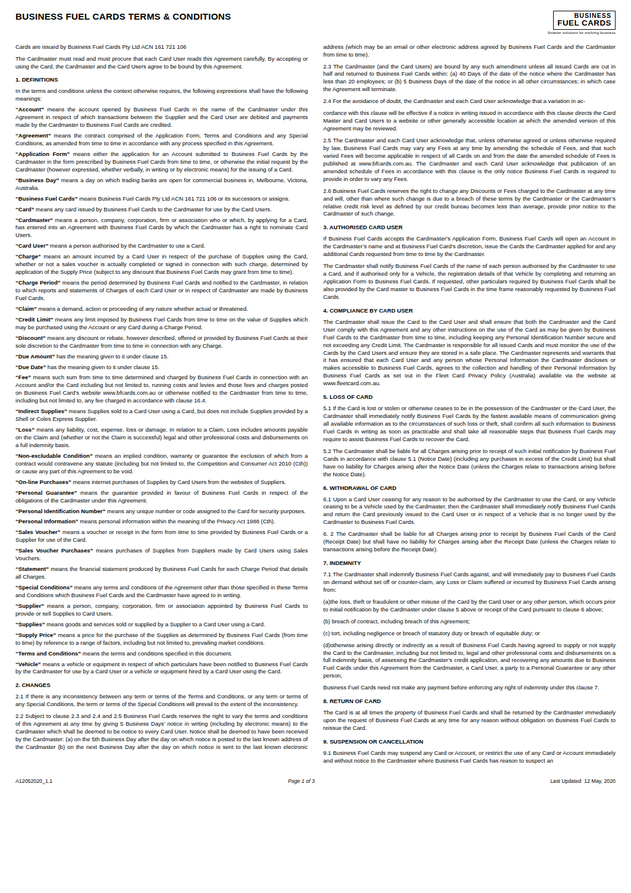BUSINESS FUEL CARDS TERMS & CONDITIONS
BUSINESS
FUEL CARDS
Smarter solutions for evolving business
Cards are issued by Business Fuel Cards Pty Ltd ACN 161 721 106
The Cardmaster must read and must procure that each Card User reads this Agreement carefully. By accepting or using the Card, the Cardmaster and the Card Users agree to be bound by this Agreement.
1. Definitions
In the terms and conditions unless the context otherwise requires, the following expressions shall have the following meanings:
“Account” means the account opened by Business Fuel Cards in the name of the Cardmaster under this Agreement in respect of which transactions between the Supplier and the Card User are debited and payments made by the Cardmaster to Business Fuel Cards are credited.
“Agreement” means the contract comprised of the Application Form, Terms and Conditions and any Special Conditions, as amended from time to time in accordance with any process specified in this Agreement.
“Application Form” means either the application for an Account submitted to Business Fuel Cards by the Cardmaster in the form prescribed by Business Fuel Cards from time to time, or otherwise the initial request by the Cardmaster (however expressed, whether verbally, in writing or by electronic means) for the issuing of a Card.
“Business Day” means a day on which trading banks are open for commercial business in, Melbourne, Victoria, Australia.
“Business Fuel Cards” means Business Fuel Cards Pty Ltd ACN 161 721 106 or its successors or assigns.
“Card” means any card issued by Business Fuel Cards to the Cardmaster for use by the Card Users.
“Cardmaster” means a person, company, corporation, firm or association who or which, by applying for a Card, has entered into an Agreement with Business Fuel Cards by which the Cardmaster has a right to nominate Card Users.
“Card User” means a person authorised by the Cardmaster to use a Card.
“Charge” means an amount incurred by a Card User in respect of the purchase of Supplies using the Card, whether or not a sales voucher is actually completed or signed in connection with such charge, determined by application of the Supply Price (subject to any discount that Business Fuel Cards may grant from time to time).
“Charge Period” means the period determined by Business Fuel Cards and notified to the Cardmaster, in relation to which reports and statements of Charges of each Card User or in respect of Cardmaster are made by Business Fuel Cards.
“Claim” means a demand, action or proceeding of any nature whether actual or threatened.
“Credit Limit” means any limit imposed by Business Fuel Cards from time to time on the value of Supplies which may be purchased using the Account or any Card during a Charge Period.
“Discount” means any discount or rebate, however described, offered or provided by Business Fuel Cards at their sole discretion to the Cardmaster from time to time in connection with any Charge.
“Due Amount” has the meaning given to it under clause 15.
“Due Date” has the meaning given to it under clause 15.
“Fee” means such sum from time to time determined and charged by Business Fuel Cards in connection with an Account and/or the Card including but not limited to, running costs and levies and those fees and charges posted on Business Fuel Card’s website www.bfcards.com.au or otherwise notified to the Cardmaster from time to time, including but not limited to, any fee charged in accordance with clause 16.4.
“Indirect Supplies” means Supplies sold to a Card User using a Card, but does not include Supplies provided by a Shell or Coles Express Supplier.
“Loss” means any liability, cost, expense, loss or damage. In relation to a Claim, Loss includes amounts payable on the Claim and (whether or not the Claim is successful) legal and other professional costs and disbursements on a full indemnity basis.
“Non-excludable Condition” means an implied condition, warranty or guarantee the exclusion of which from a contract would contravene any statute (including but not limited to, the Competition and Consumer Act 2010 (Cth)) or cause any part of this Agreement to be void.
“On-line Purchases” means internet purchases of Supplies by Card Users from the websites of Suppliers.
“Personal Guarantee” means the guarantee provided in favour of Business Fuel Cards in respect of the obligations of the Cardmaster under this Agreement.
“Personal Identification Number” means any unique number or code assigned to the Card for security purposes.
“Personal Information” means personal information within the meaning of the Privacy Act 1988 (Cth).
“Sales Voucher” means a voucher or receipt in the form from time to time provided by Business Fuel Cards or a Supplier for use of the Card.
“Sales Voucher Purchases” means purchases of Supplies from Suppliers made by Card Users using Sales Vouchers.
“Statement” means the financial statement produced by Business Fuel Cards for each Charge Period that details all Charges.
“Special Conditions” means any terms and conditions of the Agreement other than those specified in these Terms and Conditions which Business Fuel Cards and the Cardmaster have agreed to in writing.
“Supplier” means a person, company, corporation, firm or association appointed by Business Fuel Cards to provide or sell Supplies to Card Users.
“Supplies” means goods and services sold or supplied by a Supplier to a Card User using a Card.
“Supply Price” means a price for the purchase of the Supplies as determined by Business Fuel Cards (from time to time) by reference to a range of factors, including but not limited to, prevailing market conditions.
“Terms and Conditions” means the terms and conditions specified in this document.
“Vehicle” means a vehicle or equipment in respect of which particulars have been notified to Business Fuel Cards by the Cardmaster for use by a Card User or a vehicle or equipment hired by a Card User using the Card.
2. Changes
2.1 If there is any inconsistency between any term or terms of the Terms and Conditions, or any term or terms of any Special Conditions, the term or terms of the Special Conditions will prevail to the extent of the inconsistency.
2.2 Subject to clause 2.3 and 2.4 and 2.5 Business Fuel Cards reserves the right to vary the terms and conditions of this Agreement at any time by giving 5 Business Days’ notice in writing (including by electronic means) to the Cardmaster which shall be deemed to be notice to every Card User. Notice shall be deemed to have been received by the Cardmaster: (a) on the 5th Business Day after the day on which notice is posted to the last known address of the Cardmaster (b) on the next Business Day after the day on which notice is sent to the last known electronic address (which may be an email or other electronic address agreed by Business Fuel Cards and the Cardmaster from time to time).
2.3 The Cardmaster (and the Card Users) are bound by any such amendment unless all issued Cards are cut in half and returned to Business Fuel Cards within: (a) 40 Days of the date of the notice where the Cardmaster has less than 20 employees; or (b) 5 Business Days of the date of the notice in all other circumstances; in which case the Agreement will terminate.
2.4 For the avoidance of doubt, the Cardmaster and each Card User acknowledge that a variation in ac-
cordance with this clause will be effective if a notice in writing issued in accordance with this clause directs the Card Master and Card Users to a website or other generally accessible location at which the amended version of this Agreement may be reviewed.
2.5 The Cardmaster and each Card User acknowledge that, unless otherwise agreed or unless otherwise required by law, Business Fuel Cards may vary any Fees at any time by amending the schedule of Fees, and that such varied Fees will become applicable in respect of all Cards on and from the date the amended schedule of Fees is published at www.bfcards.com.au. The Cardmaster and each Card User acknowledge that publication of an amended schedule of Fees in accordance with this clause is the only notice Business Fuel Cards is required to provide in order to vary any Fees.
2.6 Business Fuel Cards reserves the right to change any Discounts or Fees charged to the Cardmaster at any time and will, other than where such change is due to a breach of these terms by the Cardmaster or the Cardmaster’s relative credit risk level as defined by our credit bureau becomes less than average, provide prior notice to the Cardmaster of such change.
3. Authorised Card User
If Business Fuel Cards accepts the Cardmaster’s Application Form, Business Fuel Cards will open an Account in the Cardmaster’s name and at Business Fuel Card’s discretion, issue the Cards the Cardmaster applied for and any additional Cards requested from time to time by the Cardmaster.
The Cardmaster shall notify Business Fuel Cards of the name of each person authorised by the Cardmaster to use a Card, and if authorised only for a Vehicle, the registration details of that Vehicle by completing and returning an Application Form to Business Fuel Cards. If requested, other particulars required by Business Fuel Cards shall be also provided by the Card master to Business Fuel Cards in the time frame reasonably requested by Business Fuel Cards.
4. Compliance by Card User
The Cardmaster shall issue the Card to the Card User and shall ensure that both the Cardmaster and the Card User comply with this Agreement and any other instructions on the use of the Card as may be given by Business Fuel Cards to the Cardmaster from time to time, including keeping any Personal Identification Number secure and not exceeding any Credit Limit. The Cardmaster is responsible for all issued Cards and must monitor the use of the Cards by the Card Users and ensure they are stored in a safe place. The Cardmaster represents and warrants that it has ensured that each Card User and any person whose Personal Information the Cardmaster discloses or makes accessible to Business Fuel Cards, agrees to the collection and handling of their Personal Information by Business Fuel Cards as set out in the Fleet Card Privacy Policy (Australia) available via the website at www.fleetcard.com.au.
5. Loss of Card
5.1 If the Card is lost or stolen or otherwise ceases to be in the possession of the Cardmaster or the Card User, the Cardmaster shall immediately notify Business Fuel Cards by the fastest available means of communication giving all available information as to the circumstances of such loss or theft, shall confirm all such information to Business Fuel Cards in writing as soon as practicable and shall take all reasonable steps that Business Fuel Cards may require to assist Business Fuel Cards to recover the Card.
5.2 The Cardmaster shall be liable for all Charges arising prior to receipt of such initial notification by Business Fuel Cards in accordance with clause 5.1 (Notice Date) (including any purchases in excess of the Credit Limit) but shall have no liability for Charges arising after the Notice Date (unless the Charges relate to transactions arising before the Notice Date).
6. Withdrawal of Card
6.1 Upon a Card User ceasing for any reason to be authorised by the Cardmaster to use the Card, or any Vehicle ceasing to be a Vehicle used by the Cardmaster, then the Cardmaster shall immediately notify Business Fuel Cards and return the Card previously issued to the Card User or in respect of a Vehicle that is no longer used by the Cardmaster to Business Fuel Cards.
6. 2 The Cardmaster shall be liable for all Charges arising prior to receipt by Business Fuel Cards of the Card (Receipt Date) but shall have no liability for Charges arising after the Receipt Date (unless the Charges relate to transactions arising before the Receipt Date).
7. Indemnity
7.1 The Cardmaster shall indemnify Business Fuel Cards against, and will immediately pay to Business Fuel Cards on demand without set off or counter-claim, any Loss or Claim suffered or incurred by Business Fuel Cards arising from:
(a)the loss, theft or fraudulent or other misuse of the Card by the Card User or any other person, which occurs prior to initial notification by the Cardmaster under clause 5 above or receipt of the Card pursuant to clause 6 above;
(b) breach of contract, including breach of this Agreement;
(c) tort, including negligence or breach of statutory duty or breach of equitable duty; or
(d)otherwise arising directly or indirectly as a result of Business Fuel Cards having agreed to supply or not supply the Card to the Cardmaster, including but not limited to, legal and other professional costs and disbursements on a full indemnity basis, of assessing the Cardmaster’s credit application, and recovering any amounts due to Business Fuel Cards under this Agreement from the Cardmaster, a Card User, a party to a Personal Guarantee or any other person,
Business Fuel Cards need not make any payment before enforcing any right of indemnity under this clause 7.
8. Return of Card
The Card is at all times the property of Business Fuel Cards and shall be returned by the Cardmaster immediately upon the request of Business Fuel Cards at any time for any reason without obligation on Business Fuel Cards to reissue the Card.
9. Suspension or Cancellation
9.1 Business Fuel Cards may suspend any Card or Account, or restrict the use of any Card or Account immediately and without notice to the Cardmaster where Business Fuel Cards has reason to suspect an
A12052020_1.1
Page 1 of 3
Last Updated 12 May, 2020